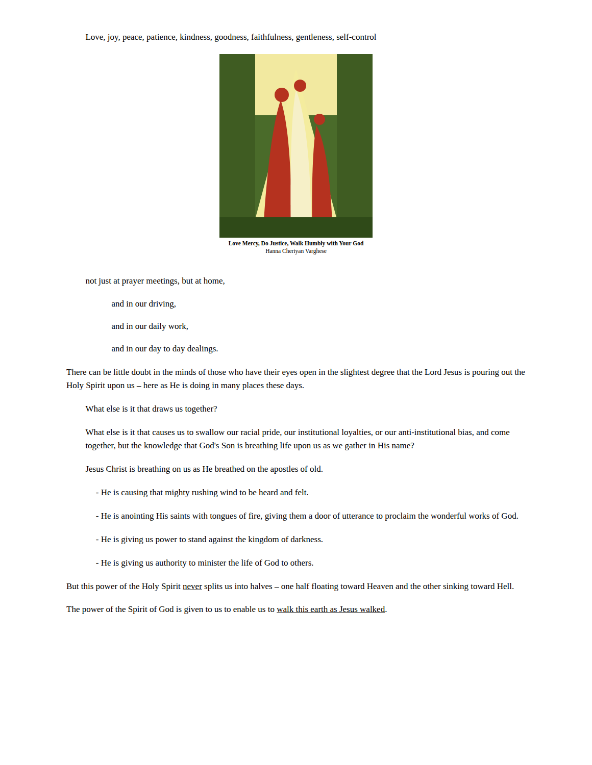Love, joy, peace, patience, kindness, goodness, faithfulness, gentleness, self-control
Love Mercy, Do Justice, Walk Humbly with Your God Hanna Cheriyan Varghese
not just at prayer meetings, but at home,
and in our driving,
and in our daily work,
and in our day to day dealings.
There can be little doubt in the minds of those who have their eyes open in the slightest degree that the Lord Jesus is pouring out the Holy Spirit upon us – here as He is doing in many places these days.
What else is it that draws us together?
What else is it that causes us to swallow our racial pride, our institutional loyalties, or our anti-institutional bias, and come together, but the knowledge that God's Son is breathing life upon us as we gather in His name?
Jesus Christ is breathing on us as He breathed on the apostles of old.
- He is causing that mighty rushing wind to be heard and felt.
- He is anointing His saints with tongues of fire, giving them a door of utterance to proclaim the wonderful works of God.
- He is giving us power to stand against the kingdom of darkness.
- He is giving us authority to minister the life of God to others.
But this power of the Holy Spirit never splits us into halves – one half floating toward Heaven and the other sinking toward Hell.
The power of the Spirit of God is given to us to enable us to walk this earth as Jesus walked.